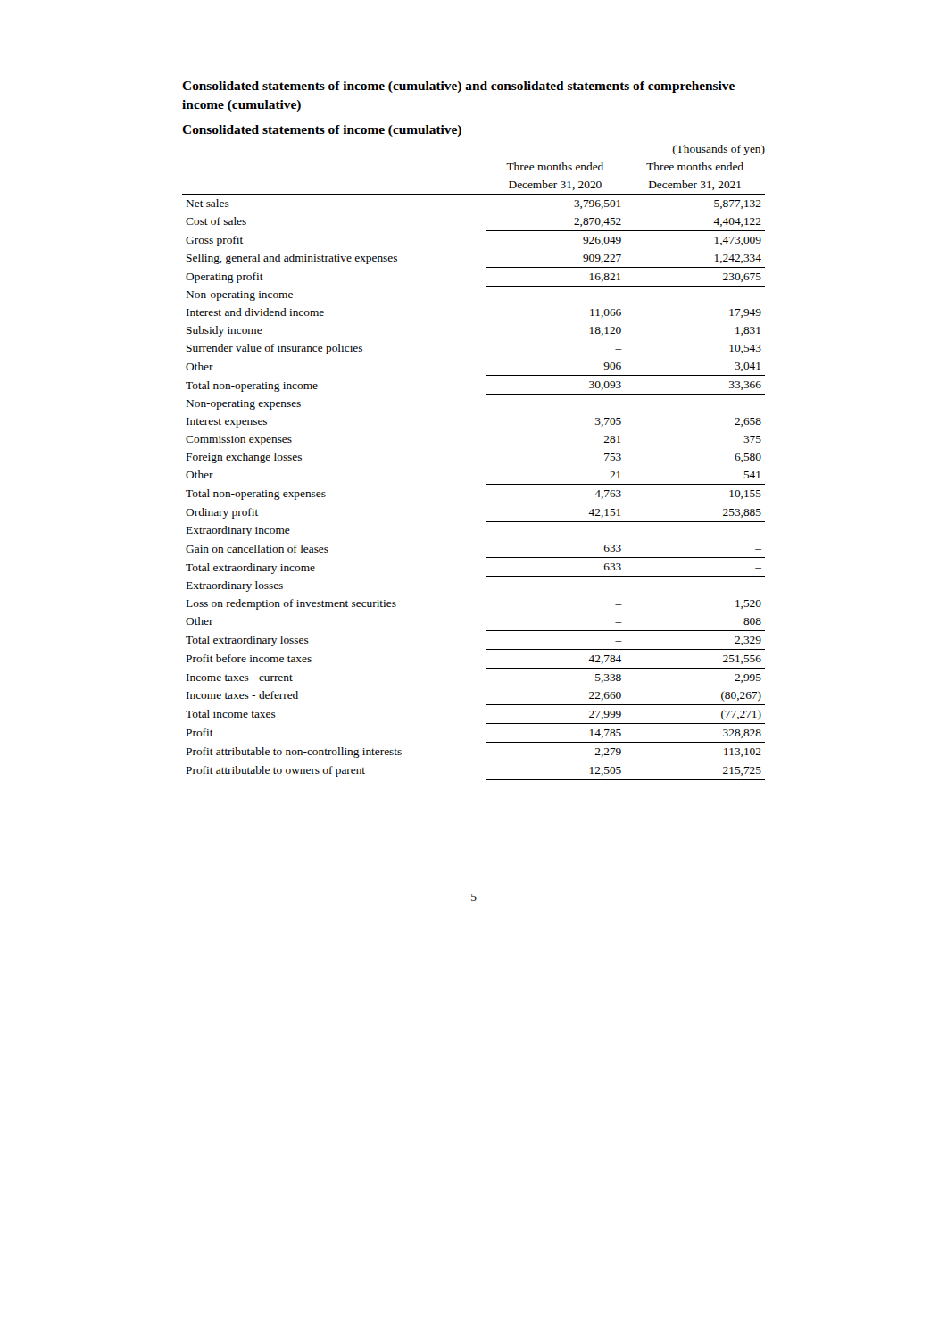Consolidated statements of income (cumulative) and consolidated statements of comprehensive income (cumulative)
Consolidated statements of income (cumulative)
(Thousands of yen)
| | Three months ended | Three months ended |
| --- | --- | --- |
| | December 31, 2020 | December 31, 2021 |
| Net sales | 3,796,501 | 5,877,132 |
| Cost of sales | 2,870,452 | 4,404,122 |
| Gross profit | 926,049 | 1,473,009 |
| Selling, general and administrative expenses | 909,227 | 1,242,334 |
| Operating profit | 16,821 | 230,675 |
| Non-operating income | | |
| Interest and dividend income | 11,066 | 17,949 |
| Subsidy income | 18,120 | 1,831 |
| Surrender value of insurance policies | – | 10,543 |
| Other | 906 | 3,041 |
| Total non-operating income | 30,093 | 33,366 |
| Non-operating expenses | | |
| Interest expenses | 3,705 | 2,658 |
| Commission expenses | 281 | 375 |
| Foreign exchange losses | 753 | 6,580 |
| Other | 21 | 541 |
| Total non-operating expenses | 4,763 | 10,155 |
| Ordinary profit | 42,151 | 253,885 |
| Extraordinary income | | |
| Gain on cancellation of leases | 633 | – |
| Total extraordinary income | 633 | – |
| Extraordinary losses | | |
| Loss on redemption of investment securities | – | 1,520 |
| Other | – | 808 |
| Total extraordinary losses | – | 2,329 |
| Profit before income taxes | 42,784 | 251,556 |
| Income taxes - current | 5,338 | 2,995 |
| Income taxes - deferred | 22,660 | (80,267) |
| Total income taxes | 27,999 | (77,271) |
| Profit | 14,785 | 328,828 |
| Profit attributable to non-controlling interests | 2,279 | 113,102 |
| Profit attributable to owners of parent | 12,505 | 215,725 |
5